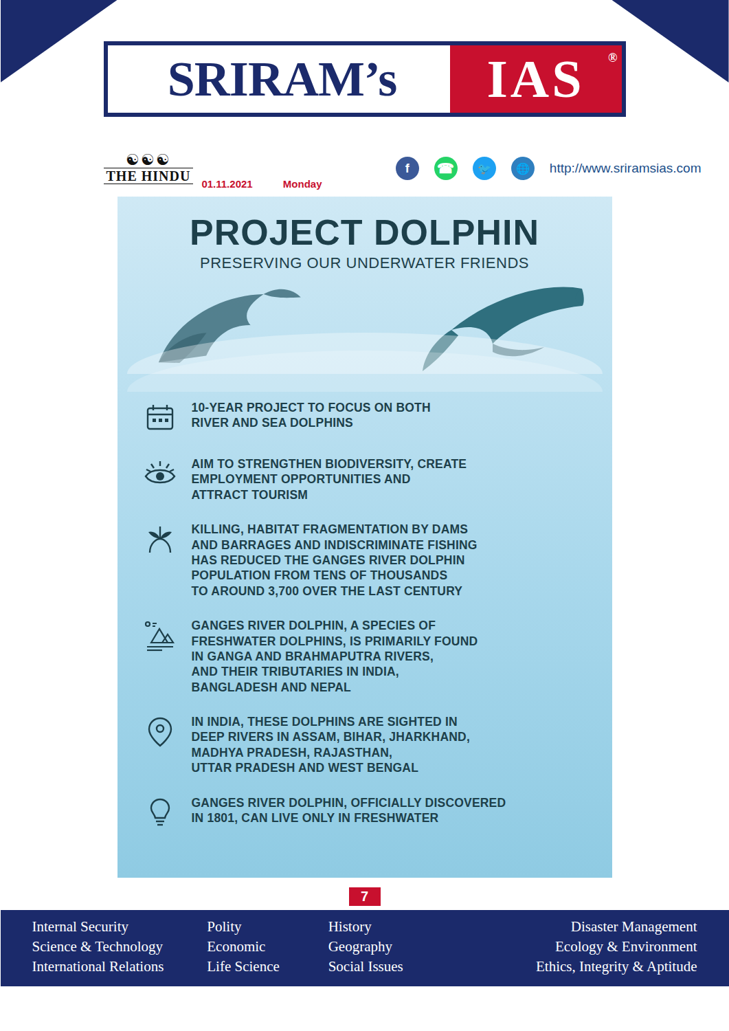SRIRAM’s
IAS®
☯☯☯
THE HINDU
01.11.2021 Monday
f
☎
🐦
🌐
http://www.sriramsias.com
PROJECT DOLPHIN
PRESERVING OUR UNDERWATER FRIENDS
10-YEAR PROJECT TO FOCUS ON BOTH
RIVER AND SEA DOLPHINS
AIM TO STRENGTHEN BIODIVERSITY, CREATE
EMPLOYMENT OPPORTUNITIES AND
ATTRACT TOURISM
KILLING, HABITAT FRAGMENTATION BY DAMS
AND BARRAGES AND INDISCRIMINATE FISHING
HAS REDUCED THE GANGES RIVER DOLPHIN
POPULATION FROM TENS OF THOUSANDS
TO AROUND 3,700 OVER THE LAST CENTURY
GANGES RIVER DOLPHIN, A SPECIES OF
FRESHWATER DOLPHINS, IS PRIMARILY FOUND
IN GANGA AND BRAHMAPUTRA RIVERS,
AND THEIR TRIBUTARIES IN INDIA,
BANGLADESH AND NEPAL
IN INDIA, THESE DOLPHINS ARE SIGHTED IN
DEEP RIVERS IN ASSAM, BIHAR, JHARKHAND,
MADHYA PRADESH, RAJASTHAN,
UTTAR PRADESH AND WEST BENGAL
GANGES RIVER DOLPHIN, OFFICIALLY DISCOVERED
IN 1801, CAN LIVE ONLY IN FRESHWATER
7
| Internal Security | Polity | History | Disaster Management |
| Science & Technology | Economic | Geography | Ecology & Environment |
| International Relations | Life Science | Social Issues | Ethics, Integrity & Aptitude |